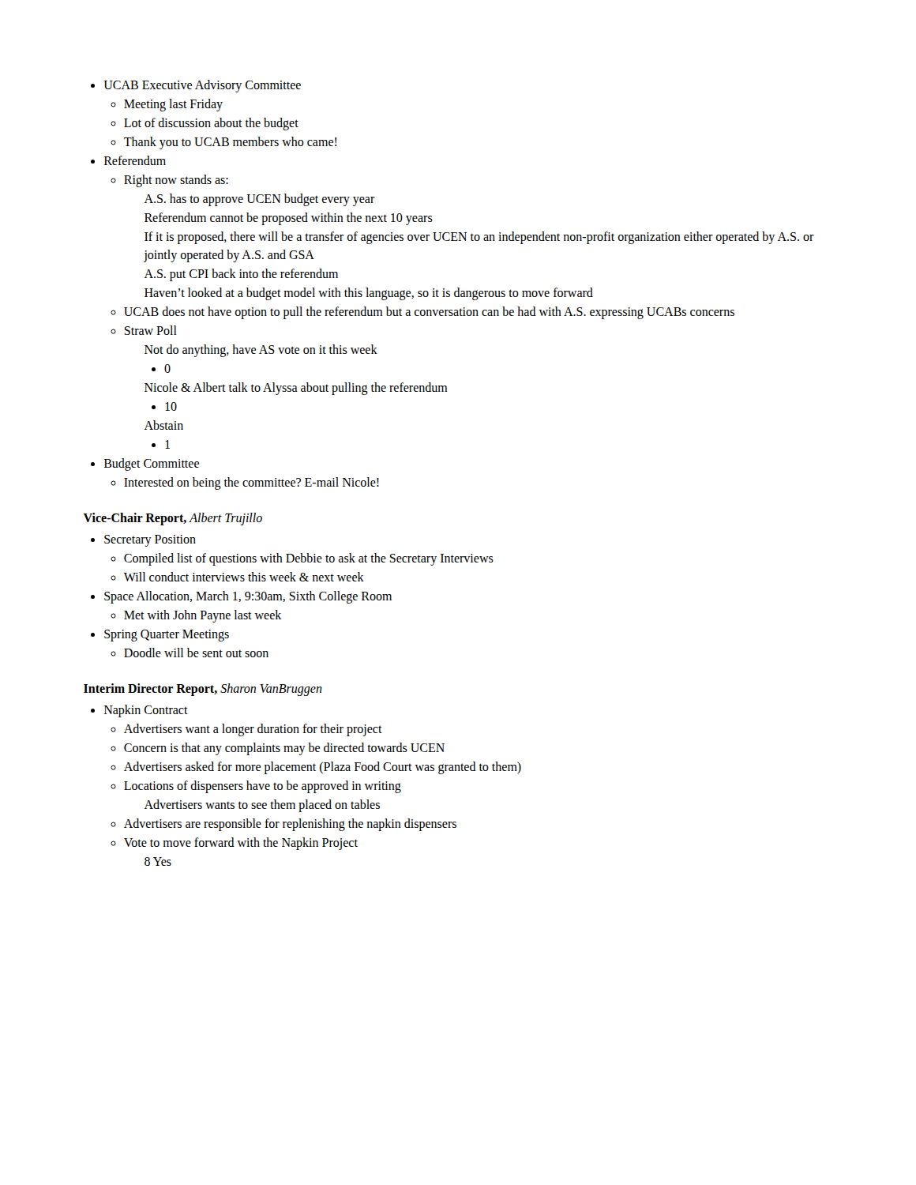UCAB Executive Advisory Committee
Meeting last Friday
Lot of discussion about the budget
Thank you to UCAB members who came!
Referendum
Right now stands as:
A.S. has to approve UCEN budget every year
Referendum cannot be proposed within the next 10 years
If it is proposed, there will be a transfer of agencies over UCEN to an independent non-profit organization either operated by A.S. or jointly operated by A.S. and GSA
A.S. put CPI back into the referendum
Haven’t looked at a budget model with this language, so it is dangerous to move forward
UCAB does not have option to pull the referendum but a conversation can be had with A.S. expressing UCABs concerns
Straw Poll
Not do anything, have AS vote on it this week
0
Nicole & Albert talk to Alyssa about pulling the referendum
10
Abstain
1
Budget Committee
Interested on being the committee? E-mail Nicole!
Vice-Chair Report, Albert Trujillo
Secretary Position
Compiled list of questions with Debbie to ask at the Secretary Interviews
Will conduct interviews this week & next week
Space Allocation, March 1, 9:30am, Sixth College Room
Met with John Payne last week
Spring Quarter Meetings
Doodle will be sent out soon
Interim Director Report, Sharon VanBruggen
Napkin Contract
Advertisers want a longer duration for their project
Concern is that any complaints may be directed towards UCEN
Advertisers asked for more placement (Plaza Food Court was granted to them)
Locations of dispensers have to be approved in writing
Advertisers wants to see them placed on tables
Advertisers are responsible for replenishing the napkin dispensers
Vote to move forward with the Napkin Project
8 Yes